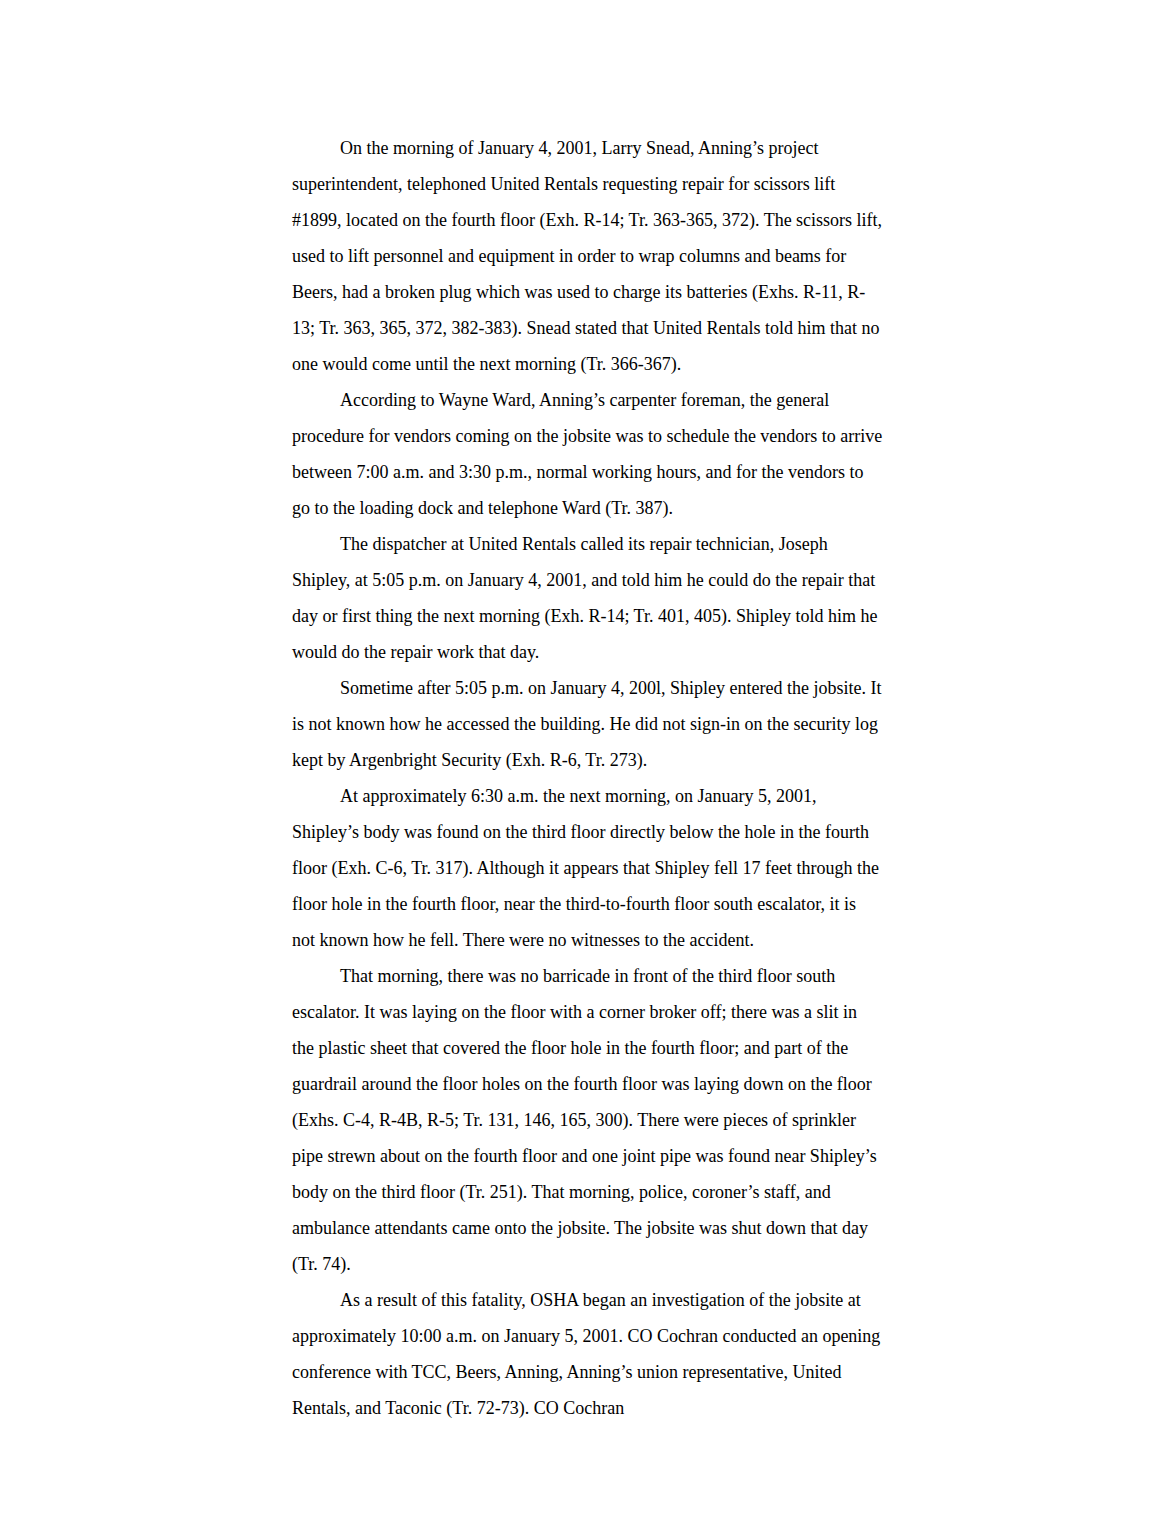On the morning of January 4, 2001, Larry Snead, Anning’s project superintendent, telephoned United Rentals requesting repair for scissors lift #1899, located on the fourth floor (Exh. R-14; Tr. 363-365, 372). The scissors lift, used to lift personnel and equipment in order to wrap columns and beams for Beers, had a broken plug which was used to charge its batteries (Exhs. R-11, R-13; Tr. 363, 365, 372, 382-383). Snead stated that United Rentals told him that no one would come until the next morning (Tr. 366-367).
According to Wayne Ward, Anning’s carpenter foreman, the general procedure for vendors coming on the jobsite was to schedule the vendors to arrive between 7:00 a.m. and 3:30 p.m., normal working hours, and for the vendors to go to the loading dock and telephone Ward (Tr. 387).
The dispatcher at United Rentals called its repair technician, Joseph Shipley, at 5:05 p.m. on January 4, 2001, and told him he could do the repair that day or first thing the next morning (Exh. R-14; Tr. 401, 405). Shipley told him he would do the repair work that day.
Sometime after 5:05 p.m. on January 4, 200l, Shipley entered the jobsite. It is not known how he accessed the building. He did not sign-in on the security log kept by Argenbright Security (Exh. R-6, Tr. 273).
At approximately 6:30 a.m. the next morning, on January 5, 2001, Shipley’s body was found on the third floor directly below the hole in the fourth floor (Exh. C-6, Tr. 317). Although it appears that Shipley fell 17 feet through the floor hole in the fourth floor, near the third-to-fourth floor south escalator, it is not known how he fell. There were no witnesses to the accident.
That morning, there was no barricade in front of the third floor south escalator. It was laying on the floor with a corner broker off; there was a slit in the plastic sheet that covered the floor hole in the fourth floor; and part of the guardrail around the floor holes on the fourth floor was laying down on the floor (Exhs. C-4, R-4B, R-5; Tr. 131, 146, 165, 300). There were pieces of sprinkler pipe strewn about on the fourth floor and one joint pipe was found near Shipley’s body on the third floor (Tr. 251). That morning, police, coroner’s staff, and ambulance attendants came onto the jobsite. The jobsite was shut down that day (Tr. 74).
As a result of this fatality, OSHA began an investigation of the jobsite at approximately 10:00 a.m. on January 5, 2001. CO Cochran conducted an opening conference with TCC, Beers, Anning, Anning’s union representative, United Rentals, and Taconic (Tr. 72-73). CO Cochran